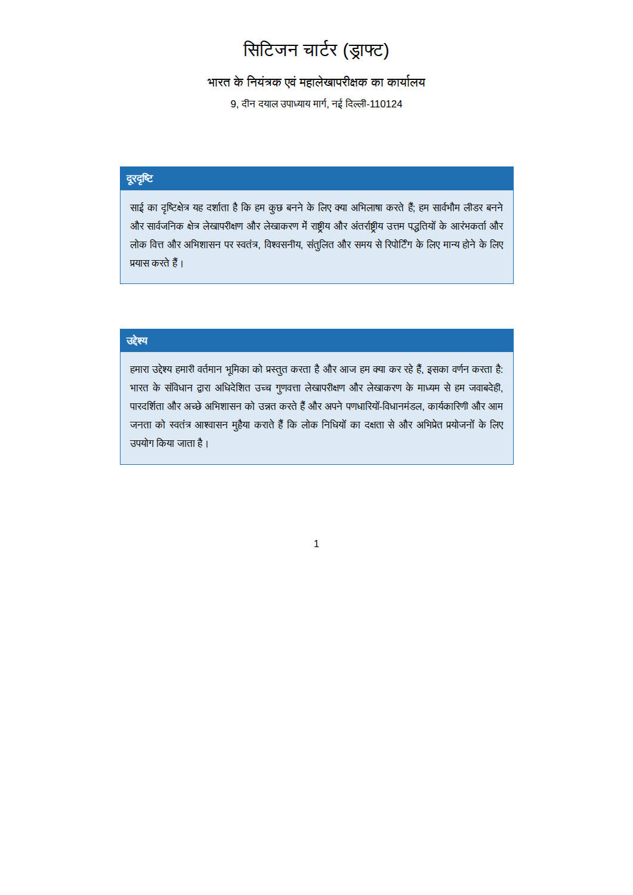सिटिजन चार्टर (ड्राफ्ट)
भारत के नियंत्रक एवं महालेखापरीक्षक का कार्यालय
9, दीन दयाल उपाध्याय मार्ग, नई दिल्ली-110124
दूरदृष्टि
साई का दृष्टिक्षेत्र यह दर्शाता है कि हम कुछ बनने के लिए क्या अभिलाषा करते हैं; हम सार्वभौम लीडर बनने और सार्वजनिक क्षेत्र लेखापरीक्षण और लेखाकरण में राष्ट्रीय और अंतर्राष्ट्रीय उत्तम पद्धतियों के आरंभकर्ता और लोक वित्त और अभिशासन पर स्वतंत्र, विश्वसनीय, संतुलित और समय से रिपोर्टिंग के लिए मान्य होने के लिए प्रयास करते हैं।
उद्देश्य
हमारा उद्देश्य हमारी वर्तमान भूमिका को प्रस्तुत करता है और आज हम क्या कर रहे हैं, इसका वर्णन करता है: भारत के संविधान द्वारा अधिदेशित उच्च गुणवत्ता लेखापरीक्षण और लेखाकरण के माध्यम से हम जवाबदेही, पारदर्शिता और अच्छे अभिशासन को उन्नत करते हैं और अपने पणधारियों-विधानमंडल, कार्यकारिणी और आम जनता को स्वतंत्र आश्वासन मुहैया कराते हैं कि लोक निधियों का दक्षता से और अभिप्रेत प्रयोजनों के लिए उपयोग किया जाता है।
1